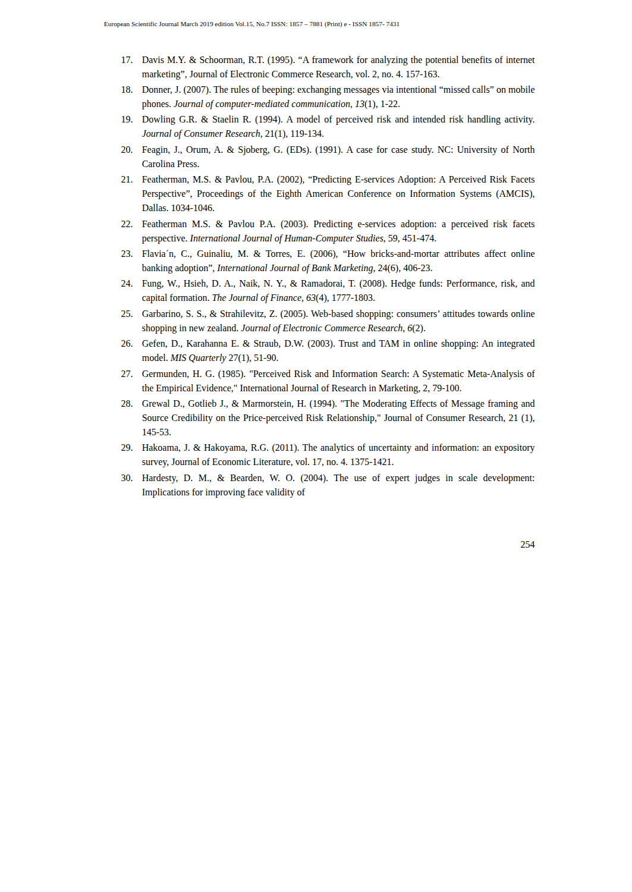European Scientific Journal March 2019 edition Vol.15, No.7 ISSN: 1857 – 7881 (Print) e - ISSN 1857- 7431
Davis M.Y. & Schoorman, R.T. (1995). “A framework for analyzing the potential benefits of internet marketing”, Journal of Electronic Commerce Research, vol. 2, no. 4. 157-163.
Donner, J. (2007). The rules of beeping: exchanging messages via intentional “missed calls” on mobile phones. Journal of computer-mediated communication, 13(1), 1-22.
Dowling G.R. & Staelin R. (1994). A model of perceived risk and intended risk handling activity. Journal of Consumer Research, 21(1), 119-134.
Feagin, J., Orum, A. & Sjoberg, G. (EDs). (1991). A case for case study. NC: University of North Carolina Press.
Featherman, M.S. & Pavlou, P.A. (2002), “Predicting E-services Adoption: A Perceived Risk Facets Perspective”, Proceedings of the Eighth American Conference on Information Systems (AMCIS), Dallas. 1034-1046.
Featherman M.S. & Pavlou P.A. (2003). Predicting e-services adoption: a perceived risk facets perspective. International Journal of Human-Computer Studies, 59, 451-474.
Flavia´n, C., Guinaliu, M. & Torres, E. (2006), “How bricks-and-mortar attributes affect online banking adoption”, International Journal of Bank Marketing, 24(6), 406-23.
Fung, W., Hsieh, D. A., Naik, N. Y., & Ramadorai, T. (2008). Hedge funds: Performance, risk, and capital formation. The Journal of Finance, 63(4), 1777-1803.
Garbarino, S. S., & Strahilevitz, Z. (2005). Web-based shopping: consumers’ attitudes towards online shopping in new zealand. Journal of Electronic Commerce Research, 6(2).
Gefen, D., Karahanna E. & Straub, D.W. (2003). Trust and TAM in online shopping: An integrated model. MIS Quarterly 27(1), 51-90.
Germunden, H. G. (1985). "Perceived Risk and Information Search: A Systematic Meta-Analysis of the Empirical Evidence," International Journal of Research in Marketing, 2, 79-100.
Grewal D., Gotlieb J., & Marmorstein, H. (1994). "The Moderating Effects of Message framing and Source Credibility on the Price-perceived Risk Relationship," Journal of Consumer Research, 21 (1), 145-53.
Hakoama, J. & Hakoyama, R.G. (2011). The analytics of uncertainty and information: an expository survey, Journal of Economic Literature, vol. 17, no. 4. 1375-1421.
Hardesty, D. M., & Bearden, W. O. (2004). The use of expert judges in scale development: Implications for improving face validity of
254